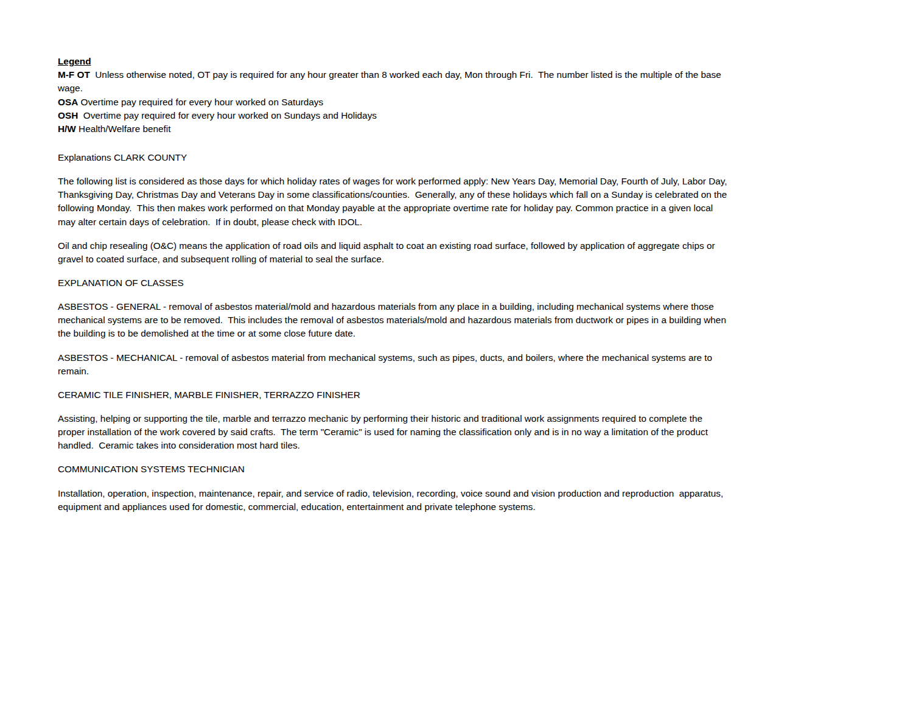Legend
M-F OT Unless otherwise noted, OT pay is required for any hour greater than 8 worked each day, Mon through Fri. The number listed is the multiple of the base wage.
OSA Overtime pay required for every hour worked on Saturdays
OSH Overtime pay required for every hour worked on Sundays and Holidays
H/W Health/Welfare benefit
Explanations CLARK COUNTY
The following list is considered as those days for which holiday rates of wages for work performed apply: New Years Day, Memorial Day, Fourth of July, Labor Day, Thanksgiving Day, Christmas Day and Veterans Day in some classifications/counties. Generally, any of these holidays which fall on a Sunday is celebrated on the following Monday. This then makes work performed on that Monday payable at the appropriate overtime rate for holiday pay. Common practice in a given local may alter certain days of celebration. If in doubt, please check with IDOL.
Oil and chip resealing (O&C) means the application of road oils and liquid asphalt to coat an existing road surface, followed by application of aggregate chips or gravel to coated surface, and subsequent rolling of material to seal the surface.
EXPLANATION OF CLASSES
ASBESTOS - GENERAL - removal of asbestos material/mold and hazardous materials from any place in a building, including mechanical systems where those mechanical systems are to be removed. This includes the removal of asbestos materials/mold and hazardous materials from ductwork or pipes in a building when the building is to be demolished at the time or at some close future date.
ASBESTOS - MECHANICAL - removal of asbestos material from mechanical systems, such as pipes, ducts, and boilers, where the mechanical systems are to remain.
CERAMIC TILE FINISHER, MARBLE FINISHER, TERRAZZO FINISHER
Assisting, helping or supporting the tile, marble and terrazzo mechanic by performing their historic and traditional work assignments required to complete the proper installation of the work covered by said crafts. The term "Ceramic" is used for naming the classification only and is in no way a limitation of the product handled. Ceramic takes into consideration most hard tiles.
COMMUNICATION SYSTEMS TECHNICIAN
Installation, operation, inspection, maintenance, repair, and service of radio, television, recording, voice sound and vision production and reproduction apparatus, equipment and appliances used for domestic, commercial, education, entertainment and private telephone systems.